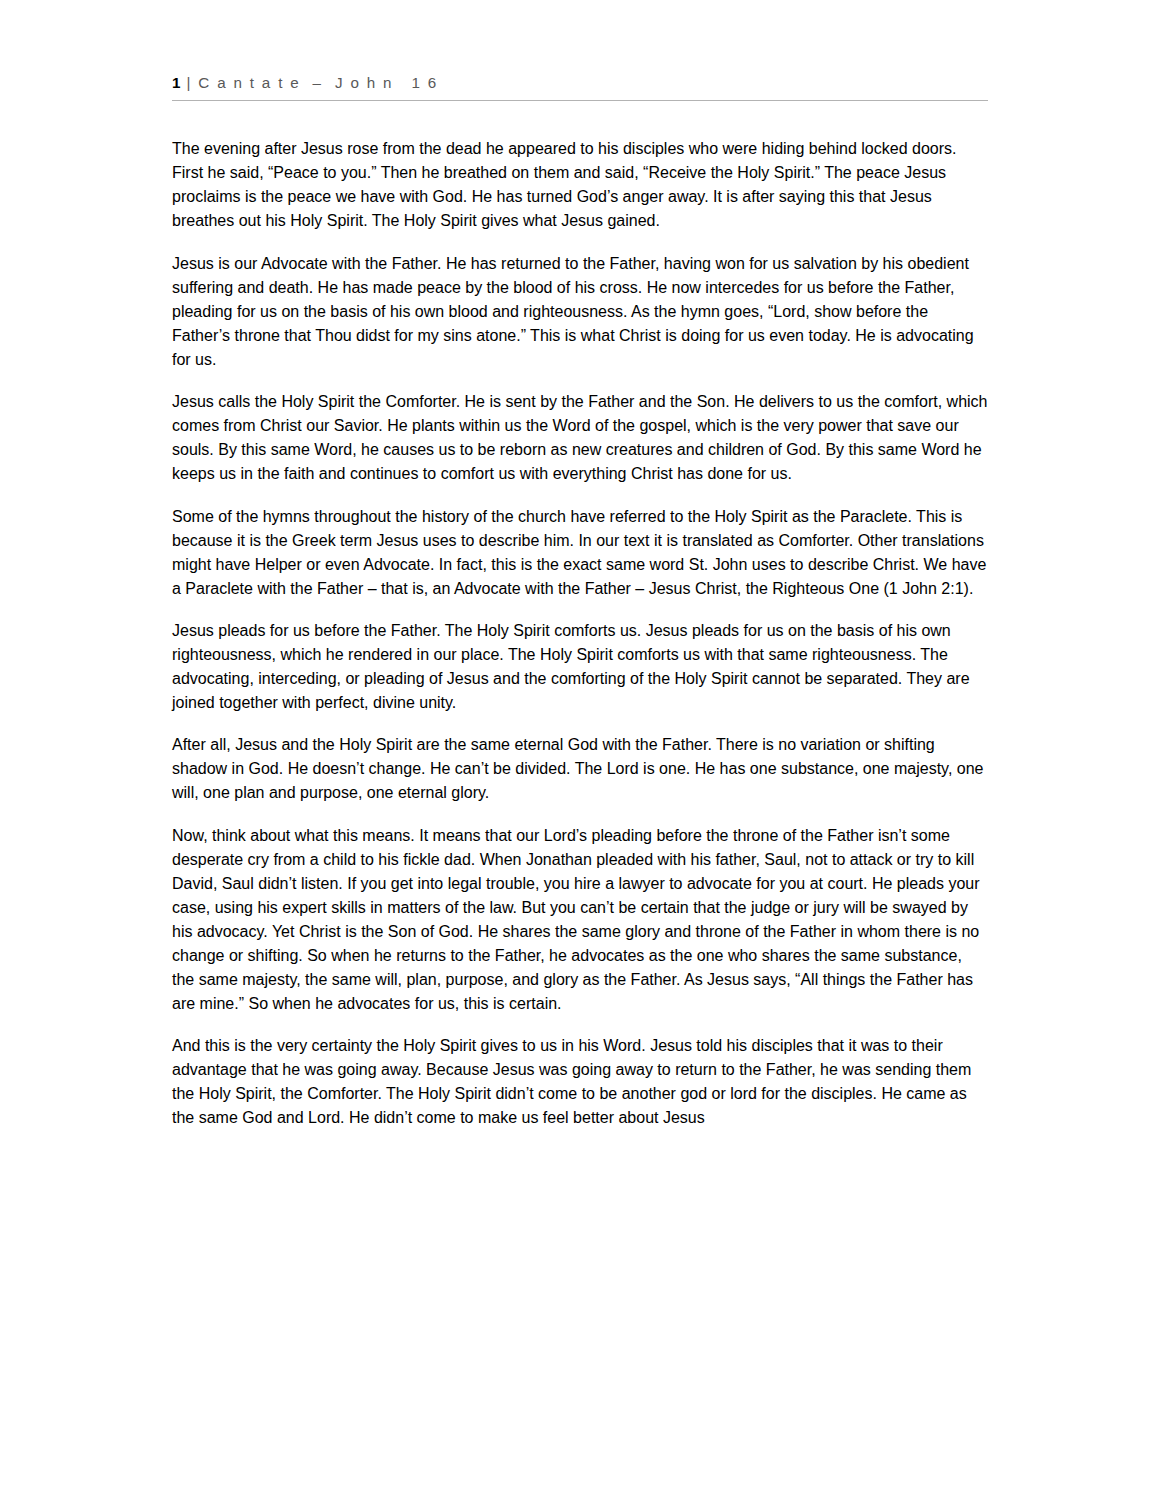1 | C a n t a t e – J o h n 1 6
The evening after Jesus rose from the dead he appeared to his disciples who were hiding behind locked doors. First he said, “Peace to you.” Then he breathed on them and said, “Receive the Holy Spirit.” The peace Jesus proclaims is the peace we have with God. He has turned God’s anger away. It is after saying this that Jesus breathes out his Holy Spirit. The Holy Spirit gives what Jesus gained.
Jesus is our Advocate with the Father. He has returned to the Father, having won for us salvation by his obedient suffering and death. He has made peace by the blood of his cross. He now intercedes for us before the Father, pleading for us on the basis of his own blood and righteousness. As the hymn goes, “Lord, show before the Father’s throne that Thou didst for my sins atone.” This is what Christ is doing for us even today. He is advocating for us.
Jesus calls the Holy Spirit the Comforter. He is sent by the Father and the Son. He delivers to us the comfort, which comes from Christ our Savior. He plants within us the Word of the gospel, which is the very power that save our souls. By this same Word, he causes us to be reborn as new creatures and children of God. By this same Word he keeps us in the faith and continues to comfort us with everything Christ has done for us.
Some of the hymns throughout the history of the church have referred to the Holy Spirit as the Paraclete. This is because it is the Greek term Jesus uses to describe him. In our text it is translated as Comforter. Other translations might have Helper or even Advocate. In fact, this is the exact same word St. John uses to describe Christ. We have a Paraclete with the Father – that is, an Advocate with the Father – Jesus Christ, the Righteous One (1 John 2:1).
Jesus pleads for us before the Father. The Holy Spirit comforts us. Jesus pleads for us on the basis of his own righteousness, which he rendered in our place. The Holy Spirit comforts us with that same righteousness. The advocating, interceding, or pleading of Jesus and the comforting of the Holy Spirit cannot be separated. They are joined together with perfect, divine unity.
After all, Jesus and the Holy Spirit are the same eternal God with the Father. There is no variation or shifting shadow in God. He doesn’t change. He can’t be divided. The Lord is one. He has one substance, one majesty, one will, one plan and purpose, one eternal glory.
Now, think about what this means. It means that our Lord’s pleading before the throne of the Father isn’t some desperate cry from a child to his fickle dad. When Jonathan pleaded with his father, Saul, not to attack or try to kill David, Saul didn’t listen. If you get into legal trouble, you hire a lawyer to advocate for you at court. He pleads your case, using his expert skills in matters of the law. But you can’t be certain that the judge or jury will be swayed by his advocacy. Yet Christ is the Son of God. He shares the same glory and throne of the Father in whom there is no change or shifting. So when he returns to the Father, he advocates as the one who shares the same substance, the same majesty, the same will, plan, purpose, and glory as the Father. As Jesus says, “All things the Father has are mine.” So when he advocates for us, this is certain.
And this is the very certainty the Holy Spirit gives to us in his Word. Jesus told his disciples that it was to their advantage that he was going away. Because Jesus was going away to return to the Father, he was sending them the Holy Spirit, the Comforter. The Holy Spirit didn’t come to be another god or lord for the disciples. He came as the same God and Lord. He didn’t come to make us feel better about Jesus